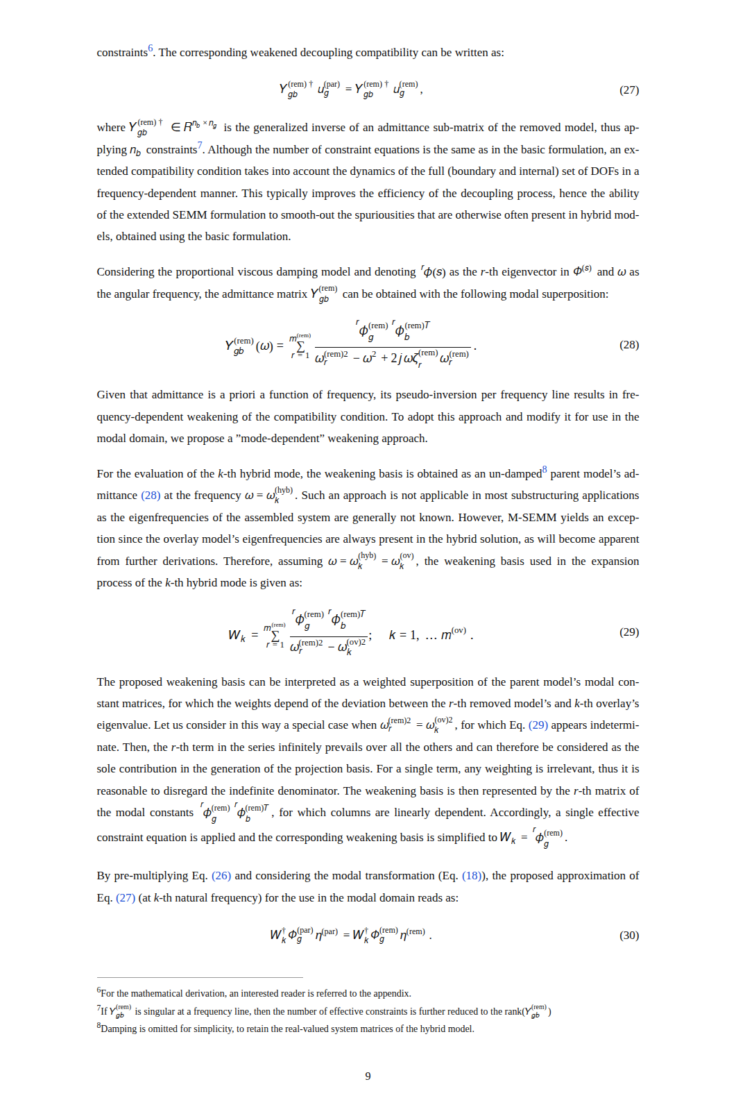constraints6. The corresponding weakened decoupling compatibility can be written as:
Ygb(rem)† ug(par) = Ygb(rem)† ug(rem) ,
(27)
where Ygb(rem)†∈Rnb×ng is the generalized inverse of an admittance sub-matrix of the removed model, thus applying nb constraints7. Although the number of constraint equations is the same as in the basic formulation, an extended compatibility condition takes into account the dynamics of the full (boundary and internal) set of DOFs in a frequency-dependent manner. This typically improves the efficiency of the decoupling process, hence the ability of the extended SEMM formulation to smooth-out the spuriousities that are otherwise often present in hybrid models, obtained using the basic formulation.
Considering the proportional viscous damping model and denoting ϕr(s) as the r-th eigenvector in Φ(s) and ω as the angular frequency, the admittance matrix Ygb(rem) can be obtained with the following modal superposition:
Ygb(rem) (ω) = ∑ r=1 m(rem) ϕg(rem)r ϕb(rem)Tr ωr(rem)2 −ω2 +2jω ζr(rem) ωr(rem) .
(28)
Given that admittance is a priori a function of frequency, its pseudo-inversion per frequency line results in frequency-dependent weakening of the compatibility condition. To adopt this approach and modify it for use in the modal domain, we propose a ”mode-dependent” weakening approach.
For the evaluation of the k-th hybrid mode, the weakening basis is obtained as an un-damped8 parent model’s admittance (28) at the frequency ω=ωk(hyb). Such an approach is not applicable in most substructuring applications as the eigenfrequencies of the assembled system are generally not known. However, M-SEMM yields an exception since the overlay model’s eigenfrequencies are always present in the hybrid solution, as will become apparent from further derivations. Therefore, assuming ω=ωk(hyb)=ωk(ov), the weakening basis used in the expansion process of the k-th hybrid mode is given as:
Wk = ∑ r=1 m(rem) ϕg(rem)r ϕb(rem)Tr ωr(rem)2 − ωk(ov)2 ; k=1,…m(ov) .
(29)
The proposed weakening basis can be interpreted as a weighted superposition of the parent model’s modal constant matrices, for which the weights depend of the deviation between the r-th removed model’s and k-th overlay’s eigenvalue. Let us consider in this way a special case when ωr(rem)2=ωk(ov)2, for which Eq. (29) appears indeterminate. Then, the r-th term in the series infinitely prevails over all the others and can therefore be considered as the sole contribution in the generation of the projection basis. For a single term, any weighting is irrelevant, thus it is reasonable to disregard the indefinite denominator. The weakening basis is then represented by the r-th matrix of the modal constants ϕg(rem)rϕb(rem)Tr, for which columns are linearly dependent. Accordingly, a single effective constraint equation is applied and the corresponding weakening basis is simplified to Wk=ϕg(rem)r.
By pre-multiplying Eq. (26) and considering the modal transformation (Eq. (18)), the proposed approximation of Eq. (27) (at k-th natural frequency) for the use in the modal domain reads as:
Wk† Φg(par) η(par) = Wk† Φg(rem) η(rem) .
(30)
6For the mathematical derivation, an interested reader is referred to the appendix.
7If Ygb(rem) is singular at a frequency line, then the number of effective constraints is further reduced to the rank(Ygb(rem))
8Damping is omitted for simplicity, to retain the real-valued system matrices of the hybrid model.
9